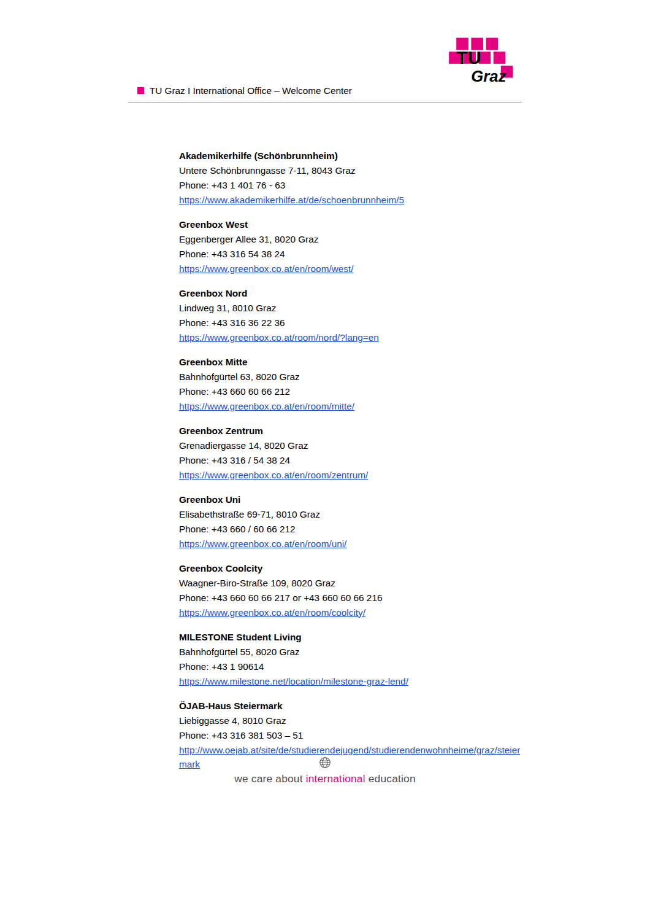TU Graz
TU Graz I International Office – Welcome Center
Akademikerhilfe (Schönbrunnheim)
Untere Schönbrunngasse 7-11, 8043 Graz
Phone: +43 1 401 76 - 63
https://www.akademikerhilfe.at/de/schoenbrunnheim/5
Greenbox West
Eggenberger Allee 31, 8020 Graz
Phone: +43 316 54 38 24
https://www.greenbox.co.at/en/room/west/
Greenbox Nord
Lindweg 31, 8010 Graz
Phone: +43 316 36 22 36
https://www.greenbox.co.at/room/nord/?lang=en
Greenbox Mitte
Bahnhofgürtel 63, 8020 Graz
Phone: +43 660 60 66 212
https://www.greenbox.co.at/en/room/mitte/
Greenbox Zentrum
Grenadiergasse 14, 8020 Graz
Phone: +43 316 / 54 38 24
https://www.greenbox.co.at/en/room/zentrum/
Greenbox Uni
Elisabethstraße 69-71, 8010 Graz
Phone: +43 660 / 60 66 212
https://www.greenbox.co.at/en/room/uni/
Greenbox Coolcity
Waagner-Biro-Straße 109, 8020 Graz
Phone: +43 660 60 66 217 or +43 660 60 66 216
https://www.greenbox.co.at/en/room/coolcity/
MILESTONE Student Living
Bahnhofgürtel 55, 8020 Graz
Phone: +43 1 90614
https://www.milestone.net/location/milestone-graz-lend/
ÖJAB-Haus Steiermark
Liebiggasse 4, 8010 Graz
Phone: +43 316 381 503 – 51
http://www.oejab.at/site/de/studierendejugend/studierendenwohnheime/graz/steiermark
we care about international education